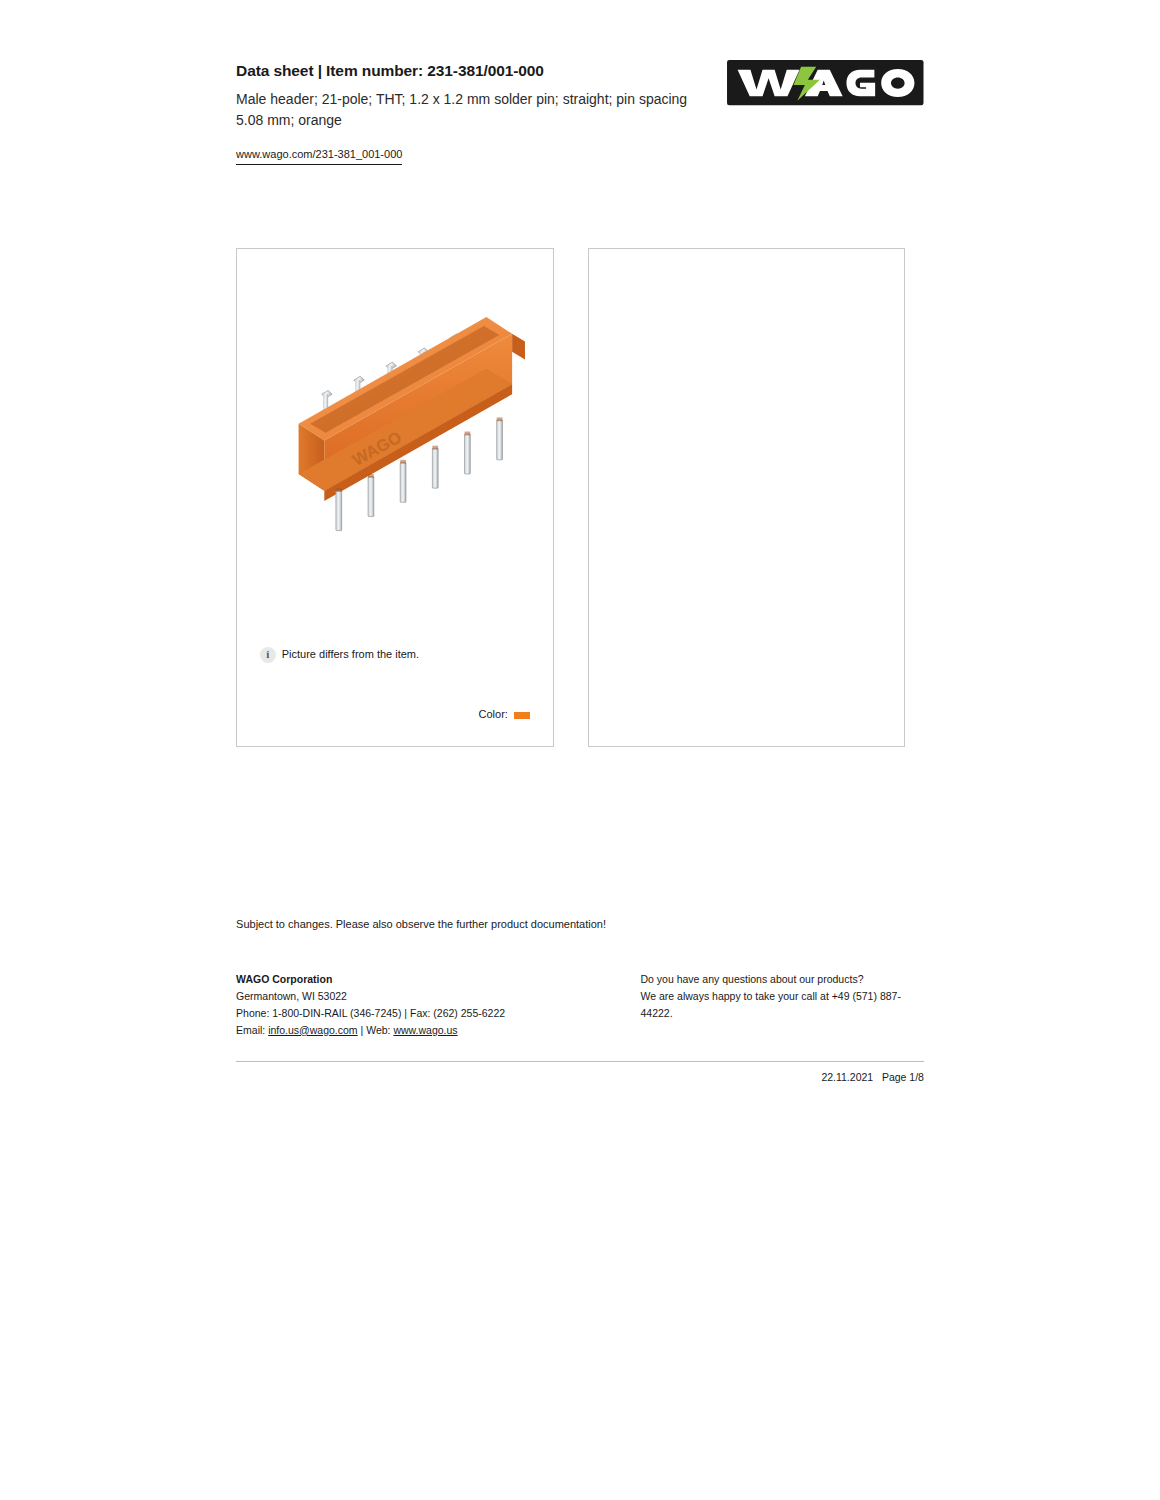Data sheet | Item number: 231-381/001-000
Male header; 21-pole; THT; 1.2 x 1.2 mm solder pin; straight; pin spacing 5.08 mm; orange
www.wago.com/231-381_001-000
WAGO
i Picture differs from the item.
Color:
Subject to changes. Please also observe the further product documentation!
WAGO Corporation
Germantown, WI 53022
Phone: 1-800-DIN-RAIL (346-7245) | Fax: (262) 255-6222
Email: info.us@wago.com | Web: www.wago.us
Do you have any questions about our products?
We are always happy to take your call at +49 (571) 887-44222.
22.11.2021 Page 1/8